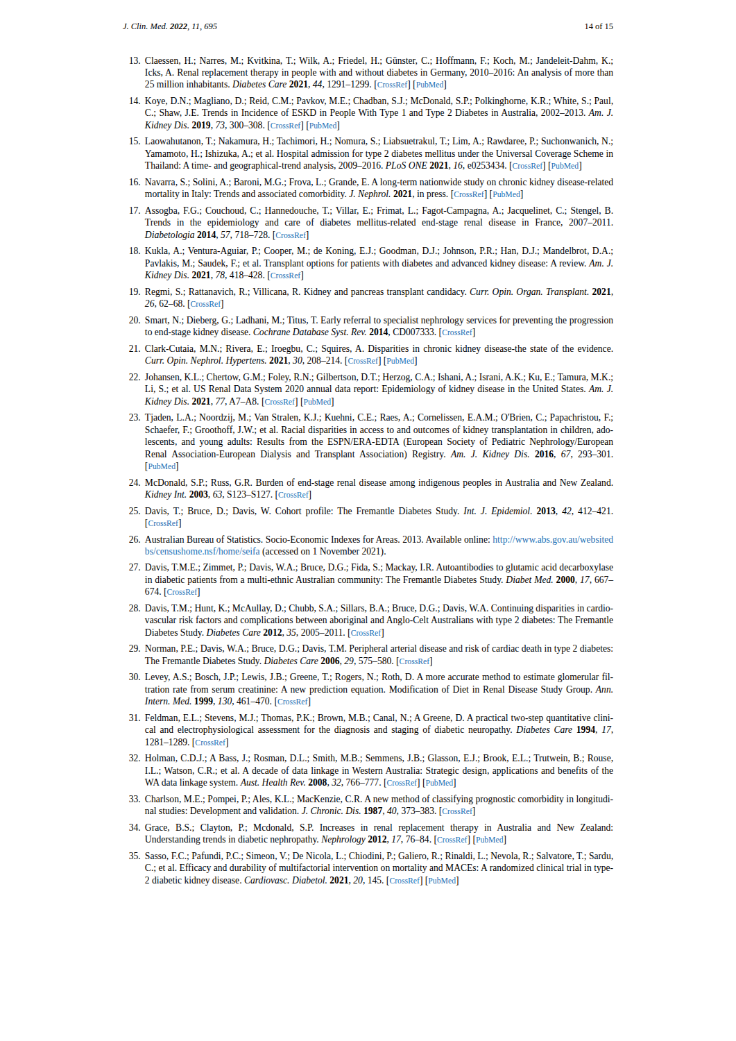J. Clin. Med. 2022, 11, 695 14 of 15
Claessen, H.; Narres, M.; Kvitkina, T.; Wilk, A.; Friedel, H.; Günster, C.; Hoffmann, F.; Koch, M.; Jandeleit-Dahm, K.; Icks, A. Renal replacement therapy in people with and without diabetes in Germany, 2010–2016: An analysis of more than 25 million inhabitants. Diabetes Care 2021, 44, 1291–1299. [CrossRef] [PubMed]
Koye, D.N.; Magliano, D.; Reid, C.M.; Pavkov, M.E.; Chadban, S.J.; McDonald, S.P.; Polkinghorne, K.R.; White, S.; Paul, C.; Shaw, J.E. Trends in Incidence of ESKD in People With Type 1 and Type 2 Diabetes in Australia, 2002–2013. Am. J. Kidney Dis. 2019, 73, 300–308. [CrossRef] [PubMed]
Laowahutanon, T.; Nakamura, H.; Tachimori, H.; Nomura, S.; Liabsuetrakul, T.; Lim, A.; Rawdaree, P.; Suchonwanich, N.; Yamamoto, H.; Ishizuka, A.; et al. Hospital admission for type 2 diabetes mellitus under the Universal Coverage Scheme in Thailand: A time- and geographical-trend analysis, 2009–2016. PLoS ONE 2021, 16, e0253434. [CrossRef] [PubMed]
Navarra, S.; Solini, A.; Baroni, M.G.; Frova, L.; Grande, E. A long-term nationwide study on chronic kidney disease-related mortality in Italy: Trends and associated comorbidity. J. Nephrol. 2021, in press. [CrossRef] [PubMed]
Assogba, F.G.; Couchoud, C.; Hannedouche, T.; Villar, E.; Frimat, L.; Fagot-Campagna, A.; Jacquelinet, C.; Stengel, B. Trends in the epidemiology and care of diabetes mellitus-related end-stage renal disease in France, 2007–2011. Diabetologia 2014, 57, 718–728. [CrossRef]
Kukla, A.; Ventura-Aguiar, P.; Cooper, M.; de Koning, E.J.; Goodman, D.J.; Johnson, P.R.; Han, D.J.; Mandelbrot, D.A.; Pavlakis, M.; Saudek, F.; et al. Transplant options for patients with diabetes and advanced kidney disease: A review. Am. J. Kidney Dis. 2021, 78, 418–428. [CrossRef]
Regmi, S.; Rattanavich, R.; Villicana, R. Kidney and pancreas transplant candidacy. Curr. Opin. Organ. Transplant. 2021, 26, 62–68. [CrossRef]
Smart, N.; Dieberg, G.; Ladhani, M.; Titus, T. Early referral to specialist nephrology services for preventing the progression to end-stage kidney disease. Cochrane Database Syst. Rev. 2014, CD007333. [CrossRef]
Clark-Cutaia, M.N.; Rivera, E.; Iroegbu, C.; Squires, A. Disparities in chronic kidney disease-the state of the evidence. Curr. Opin. Nephrol. Hypertens. 2021, 30, 208–214. [CrossRef] [PubMed]
Johansen, K.L.; Chertow, G.M.; Foley, R.N.; Gilbertson, D.T.; Herzog, C.A.; Ishani, A.; Israni, A.K.; Ku, E.; Tamura, M.K.; Li, S.; et al. US Renal Data System 2020 annual data report: Epidemiology of kidney disease in the United States. Am. J. Kidney Dis. 2021, 77, A7–A8. [CrossRef] [PubMed]
Tjaden, L.A.; Noordzij, M.; Van Stralen, K.J.; Kuehni, C.E.; Raes, A.; Cornelissen, E.A.M.; O'Brien, C.; Papachristou, F.; Schaefer, F.; Groothoff, J.W.; et al. Racial disparities in access to and outcomes of kidney transplantation in children, adolescents, and young adults: Results from the ESPN/ERA-EDTA (European Society of Pediatric Nephrology/European Renal Association-European Dialysis and Transplant Association) Registry. Am. J. Kidney Dis. 2016, 67, 293–301. [PubMed]
McDonald, S.P.; Russ, G.R. Burden of end-stage renal disease among indigenous peoples in Australia and New Zealand. Kidney Int. 2003, 63, S123–S127. [CrossRef]
Davis, T.; Bruce, D.; Davis, W. Cohort profile: The Fremantle Diabetes Study. Int. J. Epidemiol. 2013, 42, 412–421. [CrossRef]
Australian Bureau of Statistics. Socio-Economic Indexes for Areas. 2013. Available online: http://www.abs.gov.au/websitedbs/censushome.nsf/home/seifa (accessed on 1 November 2021).
Davis, T.M.E.; Zimmet, P.; Davis, W.A.; Bruce, D.G.; Fida, S.; Mackay, I.R. Autoantibodies to glutamic acid decarboxylase in diabetic patients from a multi-ethnic Australian community: The Fremantle Diabetes Study. Diabet Med. 2000, 17, 667–674. [CrossRef]
Davis, T.M.; Hunt, K.; McAullay, D.; Chubb, S.A.; Sillars, B.A.; Bruce, D.G.; Davis, W.A. Continuing disparities in cardiovascular risk factors and complications between aboriginal and Anglo-Celt Australians with type 2 diabetes: The Fremantle Diabetes Study. Diabetes Care 2012, 35, 2005–2011. [CrossRef]
Norman, P.E.; Davis, W.A.; Bruce, D.G.; Davis, T.M. Peripheral arterial disease and risk of cardiac death in type 2 diabetes: The Fremantle Diabetes Study. Diabetes Care 2006, 29, 575–580. [CrossRef]
Levey, A.S.; Bosch, J.P.; Lewis, J.B.; Greene, T.; Rogers, N.; Roth, D. A more accurate method to estimate glomerular filtration rate from serum creatinine: A new prediction equation. Modification of Diet in Renal Disease Study Group. Ann. Intern. Med. 1999, 130, 461–470. [CrossRef]
Feldman, E.L.; Stevens, M.J.; Thomas, P.K.; Brown, M.B.; Canal, N.; A Greene, D. A practical two-step quantitative clinical and electrophysiological assessment for the diagnosis and staging of diabetic neuropathy. Diabetes Care 1994, 17, 1281–1289. [CrossRef]
Holman, C.D.J.; A Bass, J.; Rosman, D.L.; Smith, M.B.; Semmens, J.B.; Glasson, E.J.; Brook, E.L.; Trutwein, B.; Rouse, I.L.; Watson, C.R.; et al. A decade of data linkage in Western Australia: Strategic design, applications and benefits of the WA data linkage system. Aust. Health Rev. 2008, 32, 766–777. [CrossRef] [PubMed]
Charlson, M.E.; Pompei, P.; Ales, K.L.; MacKenzie, C.R. A new method of classifying prognostic comorbidity in longitudinal studies: Development and validation. J. Chronic. Dis. 1987, 40, 373–383. [CrossRef]
Grace, B.S.; Clayton, P.; Mcdonald, S.P. Increases in renal replacement therapy in Australia and New Zealand: Understanding trends in diabetic nephropathy. Nephrology 2012, 17, 76–84. [CrossRef] [PubMed]
Sasso, F.C.; Pafundi, P.C.; Simeon, V.; De Nicola, L.; Chiodini, P.; Galiero, R.; Rinaldi, L.; Nevola, R.; Salvatore, T.; Sardu, C.; et al. Efficacy and durability of multifactorial intervention on mortality and MACEs: A randomized clinical trial in type-2 diabetic kidney disease. Cardiovasc. Diabetol. 2021, 20, 145. [CrossRef] [PubMed]